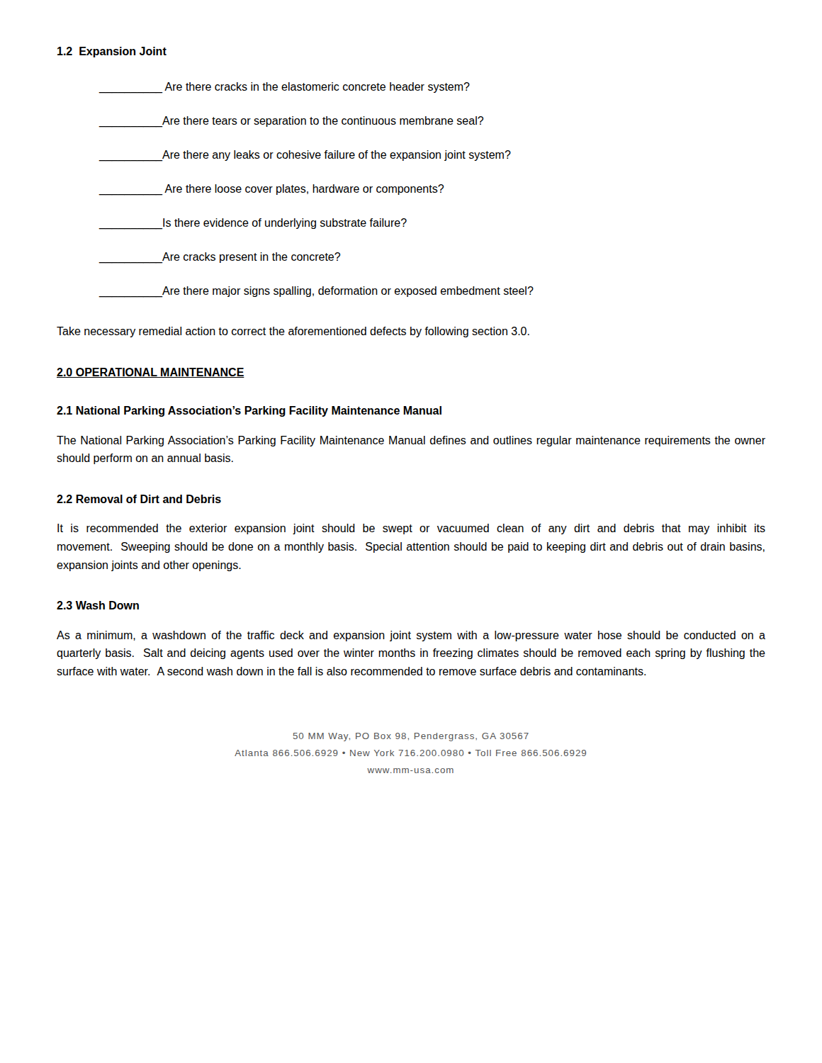1.2 Expansion Joint
__________ Are there cracks in the elastomeric concrete header system?
__________Are there tears or separation to the continuous membrane seal?
__________Are there any leaks or cohesive failure of the expansion joint system?
__________ Are there loose cover plates, hardware or components?
__________Is there evidence of underlying substrate failure?
__________Are cracks present in the concrete?
__________Are there major signs spalling, deformation or exposed embedment steel?
Take necessary remedial action to correct the aforementioned defects by following section 3.0.
2.0 OPERATIONAL MAINTENANCE
2.1 National Parking Association’s Parking Facility Maintenance Manual
The National Parking Association’s Parking Facility Maintenance Manual defines and outlines regular maintenance requirements the owner should perform on an annual basis.
2.2 Removal of Dirt and Debris
It is recommended the exterior expansion joint should be swept or vacuumed clean of any dirt and debris that may inhibit its movement. Sweeping should be done on a monthly basis. Special attention should be paid to keeping dirt and debris out of drain basins, expansion joints and other openings.
2.3 Wash Down
As a minimum, a washdown of the traffic deck and expansion joint system with a low-pressure water hose should be conducted on a quarterly basis. Salt and deicing agents used over the winter months in freezing climates should be removed each spring by flushing the surface with water. A second wash down in the fall is also recommended to remove surface debris and contaminants.
50 MM Way, PO Box 98, Pendergrass, GA 30567
Atlanta 866.506.6929 • New York 716.200.0980 • Toll Free 866.506.6929
www.mm-usa.com